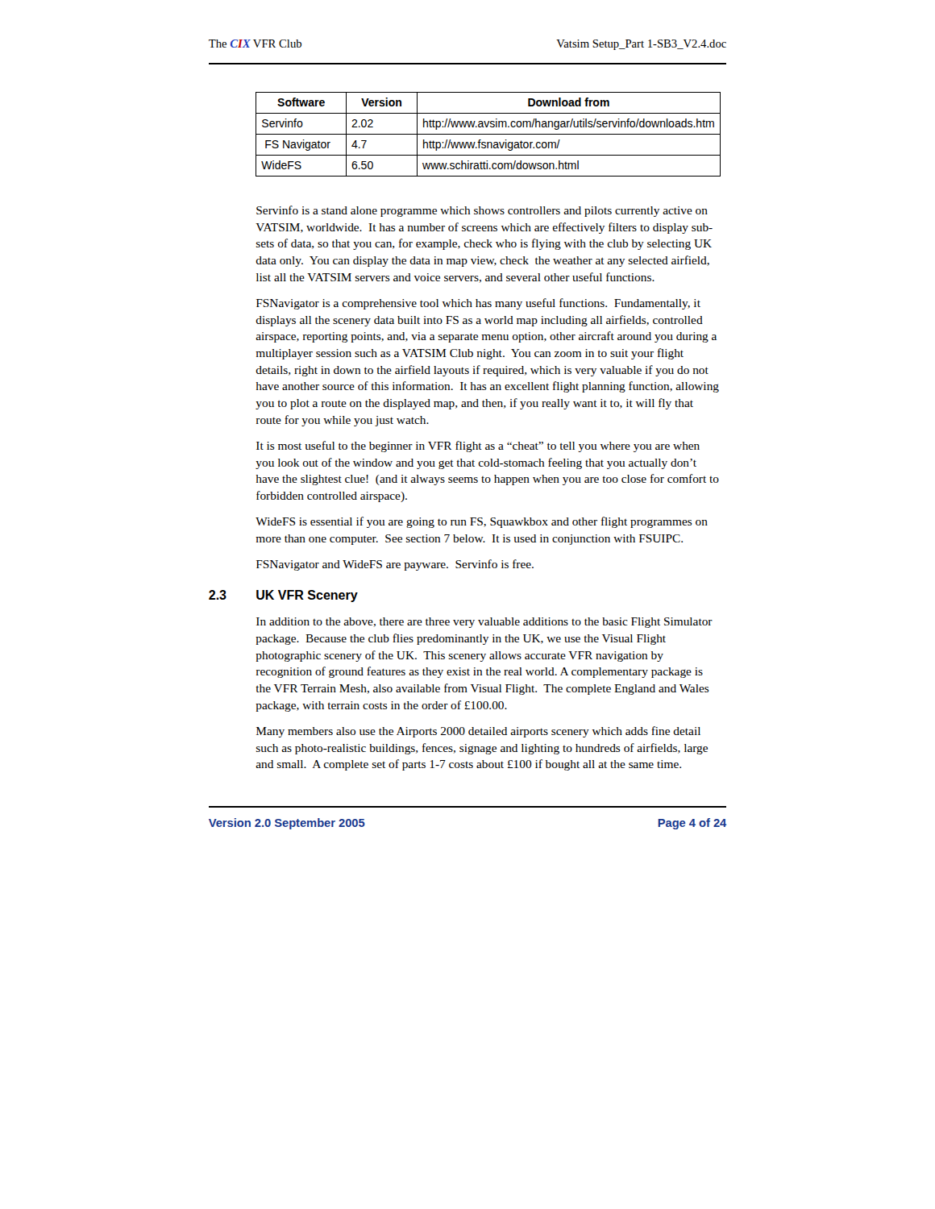The CIX VFR Club
Vatsim Setup_Part 1-SB3_V2.4.doc
| Software | Version | Download from |
| --- | --- | --- |
| Servinfo | 2.02 | http://www.avsim.com/hangar/utils/servinfo/downloads.htm |
| FS Navigator | 4.7 | http://www.fsnavigator.com/ |
| WideFS | 6.50 | www.schiratti.com/dowson.html |
Servinfo is a stand alone programme which shows controllers and pilots currently active on VATSIM, worldwide. It has a number of screens which are effectively filters to display sub-sets of data, so that you can, for example, check who is flying with the club by selecting UK data only. You can display the data in map view, check the weather at any selected airfield, list all the VATSIM servers and voice servers, and several other useful functions.
FSNavigator is a comprehensive tool which has many useful functions. Fundamentally, it displays all the scenery data built into FS as a world map including all airfields, controlled airspace, reporting points, and, via a separate menu option, other aircraft around you during a multiplayer session such as a VATSIM Club night. You can zoom in to suit your flight details, right in down to the airfield layouts if required, which is very valuable if you do not have another source of this information. It has an excellent flight planning function, allowing you to plot a route on the displayed map, and then, if you really want it to, it will fly that route for you while you just watch.
It is most useful to the beginner in VFR flight as a “cheat” to tell you where you are when you look out of the window and you get that cold-stomach feeling that you actually don’t have the slightest clue! (and it always seems to happen when you are too close for comfort to forbidden controlled airspace).
WideFS is essential if you are going to run FS, Squawkbox and other flight programmes on more than one computer. See section 7 below. It is used in conjunction with FSUIPC.
FSNavigator and WideFS are payware. Servinfo is free.
2.3 UK VFR Scenery
In addition to the above, there are three very valuable additions to the basic Flight Simulator package. Because the club flies predominantly in the UK, we use the Visual Flight photographic scenery of the UK. This scenery allows accurate VFR navigation by recognition of ground features as they exist in the real world. A complementary package is the VFR Terrain Mesh, also available from Visual Flight. The complete England and Wales package, with terrain costs in the order of £100.00.
Many members also use the Airports 2000 detailed airports scenery which adds fine detail such as photo-realistic buildings, fences, signage and lighting to hundreds of airfields, large and small. A complete set of parts 1-7 costs about £100 if bought all at the same time.
Version 2.0 September 2005
Page 4 of 24